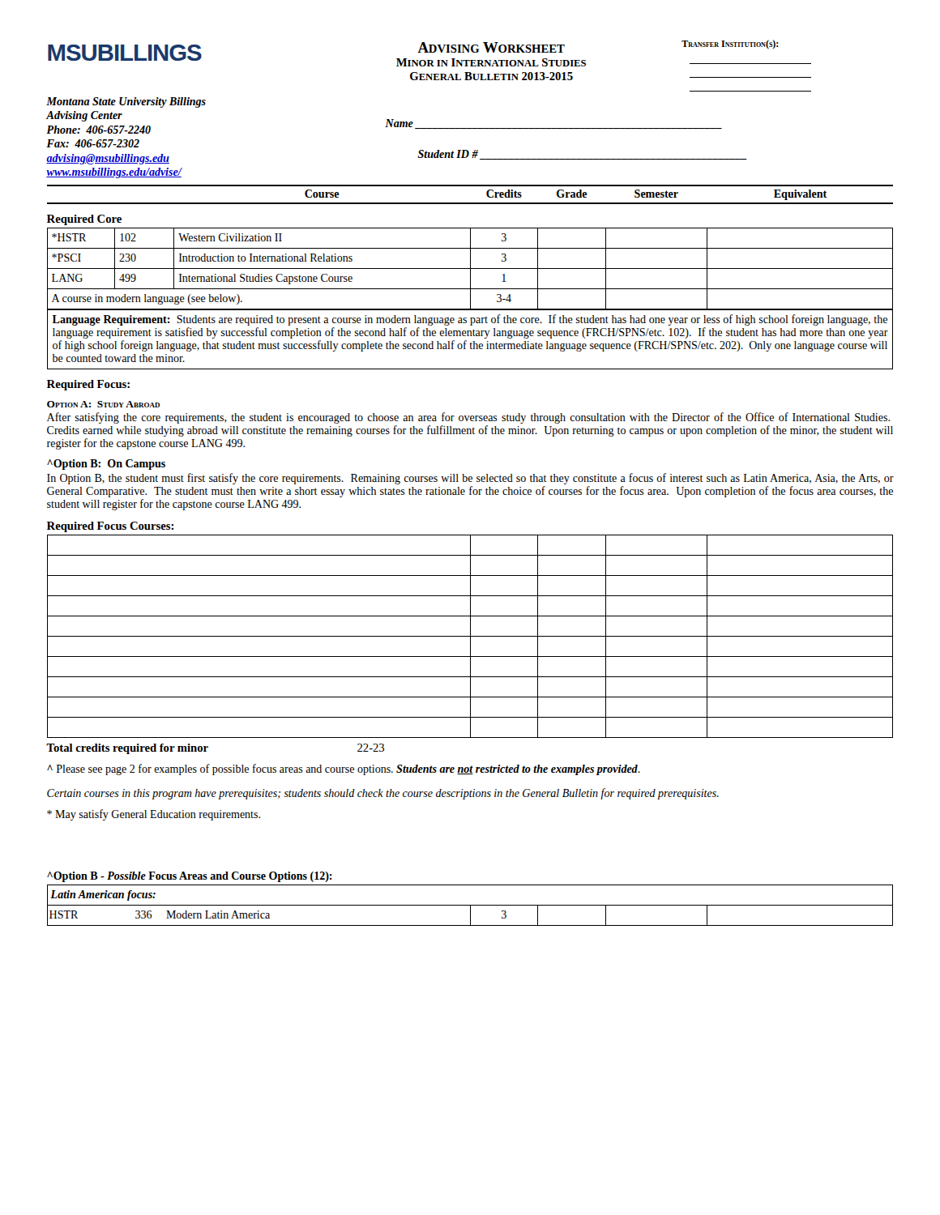| MSU BILLINGS | A DVISING W ORKSHEET M INOR IN I NTERNATIONAL S TUDIES G ENERAL B ULLETIN 2013-2015 | Transfer Institution(s): |
| Montana State University Billings Advising Center Phone: 406-657-2240 Fax: 406-657-2302 advising@msubillings.edu www.msubillings.edu/advise/ | Name ______________________________________________________ Student ID # _______________________________________________ |
| | | Course | Credits | Grade | Semester | Equivalent |
| --- | --- | --- | --- | --- | --- | --- |
Required Core
| *HSTR | 102 | Western Civilization II | 3 | | | |
| *PSCI | 230 | Introduction to International Relations | 3 | | | |
| LANG | 499 | International Studies Capstone Course | 1 | | | |
| A course in modern language (see below). | 3-4 | | | |
Language Requirement: Students are required to present a course in modern language as part of the core. If the student has had one year or less of high school foreign language, the language requirement is satisfied by successful completion of the second half of the elementary language sequence (FRCH/SPNS/etc. 102). If the student has had more than one year of high school foreign language, that student must successfully complete the second half of the intermediate language sequence (FRCH/SPNS/etc. 202). Only one language course will be counted toward the minor.
Required Focus:
Option A: Study Abroad
After satisfying the core requirements, the student is encouraged to choose an area for overseas study through consultation with the Director of the Office of International Studies. Credits earned while studying abroad will constitute the remaining courses for the fulfillment of the minor. Upon returning to campus or upon completion of the minor, the student will register for the capstone course LANG 499.
^Option B: On Campus
In Option B, the student must first satisfy the core requirements. Remaining courses will be selected so that they constitute a focus of interest such as Latin America, Asia, the Arts, or General Comparative. The student must then write a short essay which states the rationale for the choice of courses for the focus area. Upon completion of the focus area courses, the student will register for the capstone course LANG 499.
Required Focus Courses:
Total credits required for minor 22-23
^ Please see page 2 for examples of possible focus areas and course options. Students are not restricted to the examples provided.
Certain courses in this program have prerequisites; students should check the course descriptions in the General Bulletin for required prerequisites.
* May satisfy General Education requirements.
^Option B - Possible Focus Areas and Course Options (12):
| Latin American focus: |
| HSTR 336 Modern Latin America | 3 | | | |